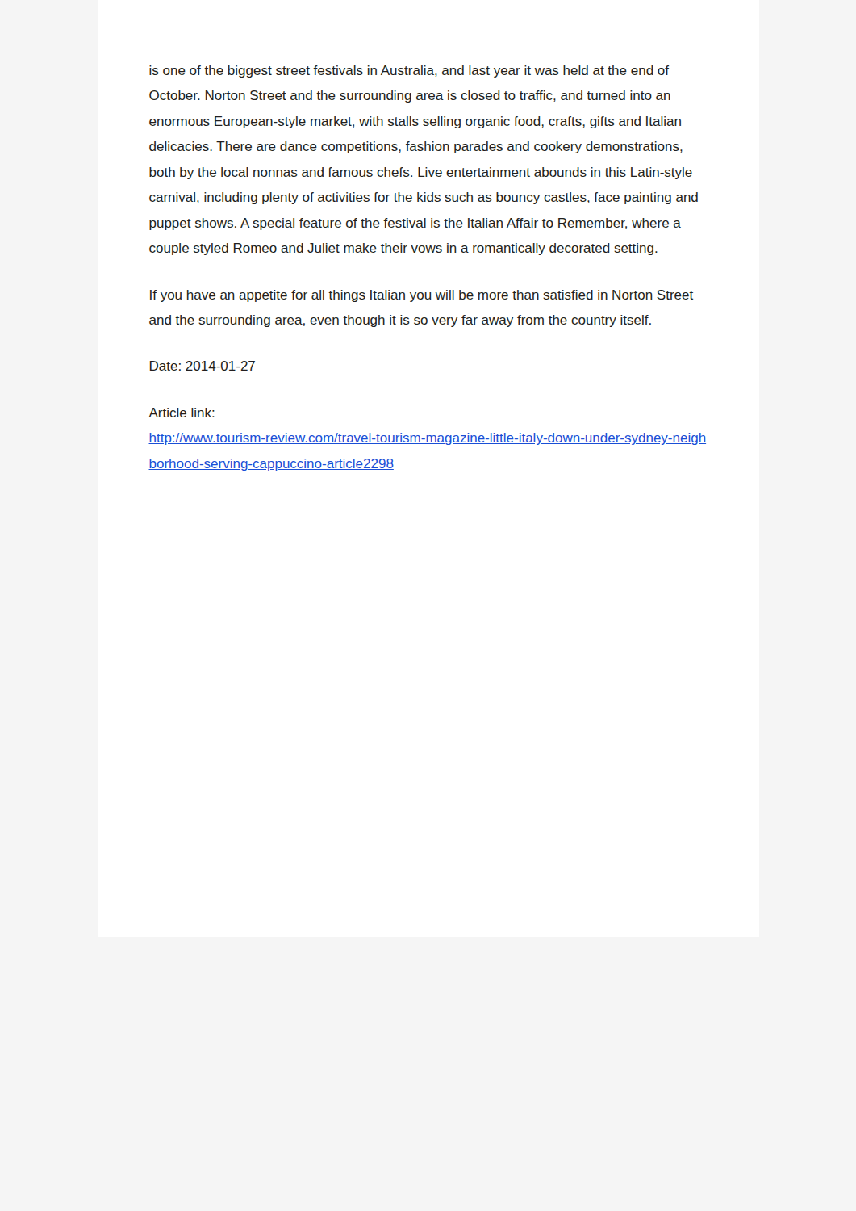is one of the biggest street festivals in Australia, and last year it was held at the end of October. Norton Street and the surrounding area is closed to traffic, and turned into an enormous European-style market, with stalls selling organic food, crafts, gifts and Italian delicacies. There are dance competitions, fashion parades and cookery demonstrations, both by the local nonnas and famous chefs. Live entertainment abounds in this Latin-style carnival, including plenty of activities for the kids such as bouncy castles, face painting and puppet shows. A special feature of the festival is the Italian Affair to Remember, where a couple styled Romeo and Juliet make their vows in a romantically decorated setting.
If you have an appetite for all things Italian you will be more than satisfied in Norton Street and the surrounding area, even though it is so very far away from the country itself.
Date: 2014-01-27
Article link:
http://www.tourism-review.com/travel-tourism-magazine-little-italy-down-under-sydney-neighborhood-serving-cappuccino-article2298